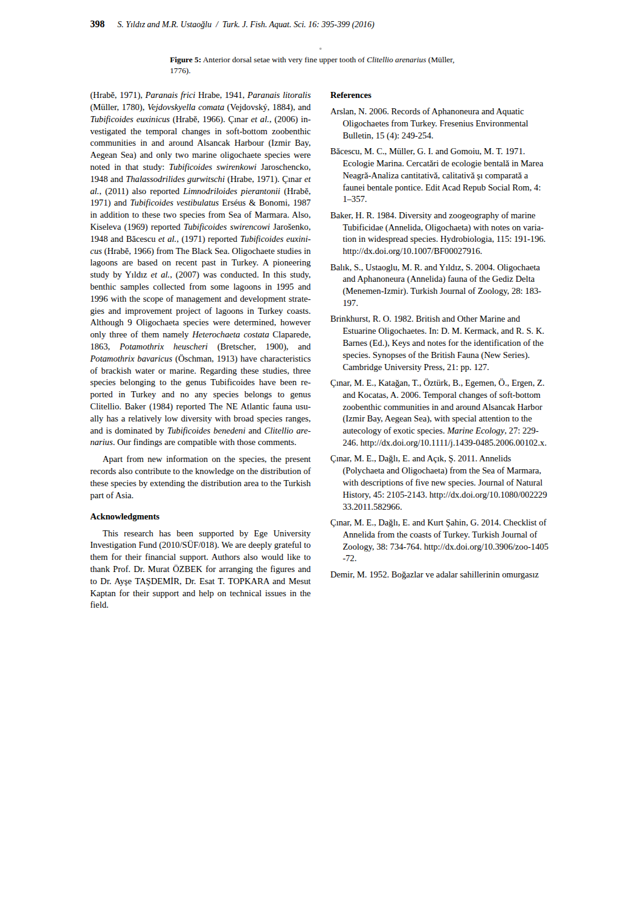398 S. Yıldız and M.R. Ustaoğlu / Turk. J. Fish. Aquat. Sci. 16: 395-399 (2016)
Figure 5: Anterior dorsal setae with very fine upper tooth of Clitellio arenarius (Müller, 1776).
(Hrabĕ, 1971), Paranais frici Hrabe, 1941, Paranais litoralis (Müller, 1780), Vejdovskyella comata (Vejdovský, 1884), and Tubificoides euxinicus (Hrabĕ, 1966). Çınar et al., (2006) investigated the temporal changes in soft-bottom zoobenthic communities in and around Alsancak Harbour (Izmir Bay, Aegean Sea) and only two marine oligochaete species were noted in that study: Tubificoides swirenkowi Jaroschencko, 1948 and Thalassodrilides gurwitschi (Hrabe, 1971). Çınar et al., (2011) also reported Limnodriloides pierantonii (Hrabĕ, 1971) and Tubificoides vestibulatus Erséus & Bonomi, 1987 in addition to these two species from Sea of Marmara. Also, Kiseleva (1969) reported Tubificoides swirencowi Jarošenko, 1948 and Băcescu et al., (1971) reported Tubificoides euxinicus (Hrabĕ, 1966) from The Black Sea. Oligochaete studies in lagoons are based on recent past in Turkey. A pioneering study by Yıldız et al., (2007) was conducted. In this study, benthic samples collected from some lagoons in 1995 and 1996 with the scope of management and development strategies and improvement project of lagoons in Turkey coasts. Although 9 Oligochaeta species were determined, however only three of them namely Heterochaeta costata Claparede, 1863, Potamothrix heuscheri (Bretscher, 1900), and Potamothrix bavaricus (Öschman, 1913) have characteristics of brackish water or marine. Regarding these studies, three species belonging to the genus Tubificoides have been reported in Turkey and no any species belongs to genus Clitellio. Baker (1984) reported The NE Atlantic fauna usually has a relatively low diversity with broad species ranges, and is dominated by Tubificoides benedeni and Clitellio arenarius. Our findings are compatible with those comments.
Apart from new information on the species, the present records also contribute to the knowledge on the distribution of these species by extending the distribution area to the Turkish part of Asia.
Acknowledgments
This research has been supported by Ege University Investigation Fund (2010/SÜF/018). We are deeply grateful to them for their financial support. Authors also would like to thank Prof. Dr. Murat ÖZBEK for arranging the figures and to Dr. Ayşe TAŞDEMİR, Dr. Esat T. TOPKARA and Mesut Kaptan for their support and help on technical issues in the field.
References
Arslan, N. 2006. Records of Aphanoneura and Aquatic Oligochaetes from Turkey. Fresenius Environmental Bulletin, 15 (4): 249-254.
Băcescu, M. C., Müller, G. I. and Gomoiu, M. T. 1971. Ecologie Marina. Cercatări de ecologie bentală in Marea Neagră-Analiza cantitativă, calitativă şı comparată a faunei bentale pontice. Edit Acad Repub Social Rom, 4: 1–357.
Baker, H. R. 1984. Diversity and zoogeography of marine Tubificidae (Annelida, Oligochaeta) with notes on variation in widespread species. Hydrobiologia, 115: 191-196. http://dx.doi.org/10.1007/BF00027916.
Balık, S., Ustaoglu, M. R. and Yıldız, S. 2004. Oligochaeta and Aphanoneura (Annelida) fauna of the Gediz Delta (Menemen-Izmir). Turkish Journal of Zoology, 28: 183-197.
Brinkhurst, R. O. 1982. British and Other Marine and Estuarine Oligochaetes. In: D. M. Kermack, and R. S. K. Barnes (Ed.), Keys and notes for the identification of the species. Synopses of the British Fauna (New Series). Cambridge University Press, 21: pp. 127.
Çınar, M. E., Katağan, T., Öztürk, B., Egemen, Ö., Ergen, Z. and Kocatas, A. 2006. Temporal changes of soft-bottom zoobenthic communities in and around Alsancak Harbor (Izmir Bay, Aegean Sea), with special attention to the autecology of exotic species. Marine Ecology, 27: 229-246. http://dx.doi.org/10.1111/j.1439-0485.2006.00102.x.
Çınar, M. E., Dağlı, E. and Açık, Ş. 2011. Annelids (Polychaeta and Oligochaeta) from the Sea of Marmara, with descriptions of five new species. Journal of Natural History, 45: 2105-2143. http://dx.doi.org/10.1080/00222933.2011.582966.
Çınar, M. E., Dağlı, E. and Kurt Şahin, G. 2014. Checklist of Annelida from the coasts of Turkey. Turkish Journal of Zoology, 38: 734-764. http://dx.doi.org/10.3906/zoo-1405-72.
Demir, M. 1952. Boğazlar ve adalar sahillerinin omurgasız